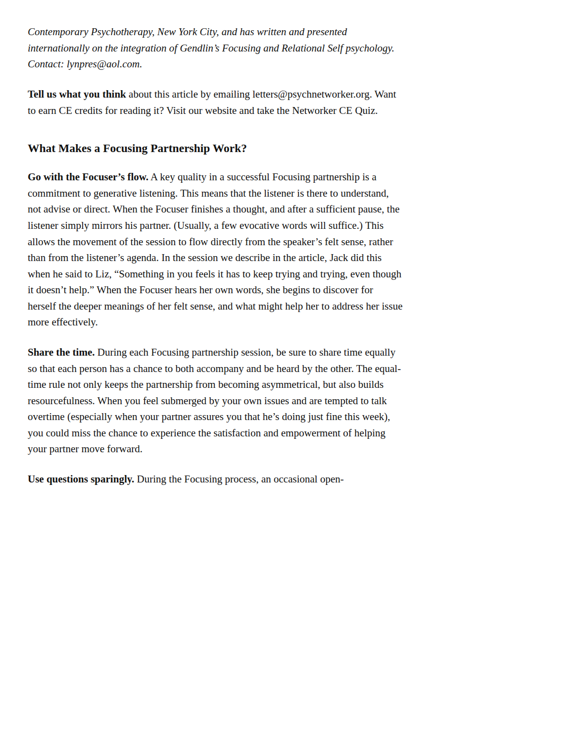Contemporary Psychotherapy, New York City, and has written and presented internationally on the integration of Gendlin’s Focusing and Relational Self psychology. Contact: lynpres@aol.com.
Tell us what you think about this article by emailing letters@psychnetworker.org. Want to earn CE credits for reading it? Visit our website and take the Networker CE Quiz.
What Makes a Focusing Partnership Work?
Go with the Focuser’s flow. A key quality in a successful Focusing partnership is a commitment to generative listening. This means that the listener is there to understand, not advise or direct. When the Focuser finishes a thought, and after a sufficient pause, the listener simply mirrors his partner. (Usually, a few evocative words will suffice.) This allows the movement of the session to flow directly from the speaker’s felt sense, rather than from the listener’s agenda. In the session we describe in the article, Jack did this when he said to Liz, “Something in you feels it has to keep trying and trying, even though it doesn’t help.” When the Focuser hears her own words, she begins to discover for herself the deeper meanings of her felt sense, and what might help her to address her issue more effectively.
Share the time. During each Focusing partnership session, be sure to share time equally so that each person has a chance to both accompany and be heard by the other. The equal-time rule not only keeps the partnership from becoming asymmetrical, but also builds resourcefulness. When you feel submerged by your own issues and are tempted to talk overtime (especially when your partner assures you that he’s doing just fine this week), you could miss the chance to experience the satisfaction and empowerment of helping your partner move forward.
Use questions sparingly. During the Focusing process, an occasional open-